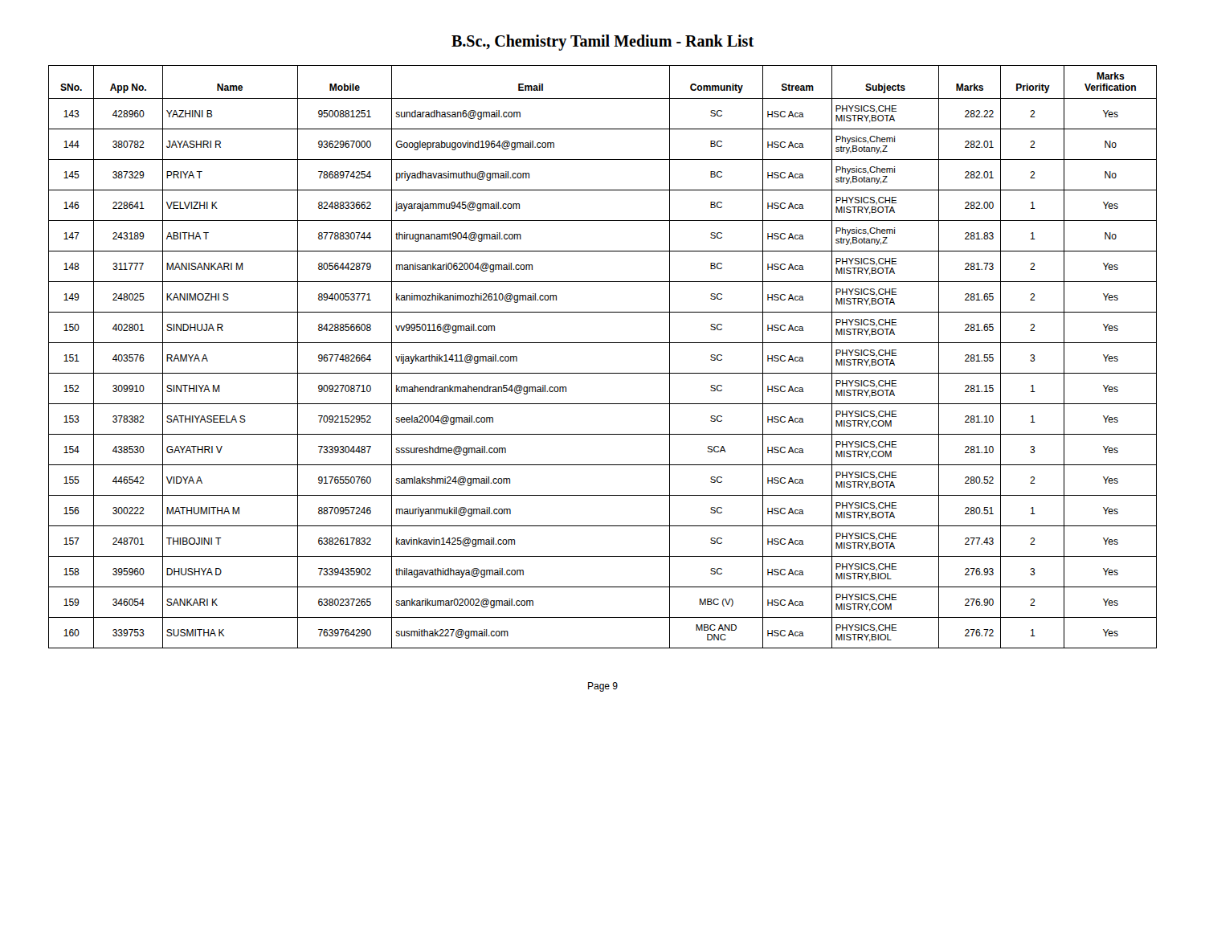B.Sc., Chemistry Tamil Medium - Rank List
| SNo. | App No. | Name | Mobile | Email | Community | Stream | Subjects | Marks | Priority | Marks Verification |
| --- | --- | --- | --- | --- | --- | --- | --- | --- | --- | --- |
| 143 | 428960 | YAZHINI B | 9500881251 | sundaradhasan6@gmail.com | SC | HSC Aca | PHYSICS,CHE MISTRY,BOTA | 282.22 | 2 | Yes |
| 144 | 380782 | JAYASHRI R | 9362967000 | Googleprabugovind1964@gmail.com | BC | HSC Aca | Physics,Chemi stry,Botany,Z | 282.01 | 2 | No |
| 145 | 387329 | PRIYA T | 7868974254 | priyadhavasimuthu@gmail.com | BC | HSC Aca | Physics,Chemi stry,Botany,Z | 282.01 | 2 | No |
| 146 | 228641 | VELVIZHI K | 8248833662 | jayarajammu945@gmail.com | BC | HSC Aca | PHYSICS,CHE MISTRY,BOTA | 282.00 | 1 | Yes |
| 147 | 243189 | ABITHA T | 8778830744 | thirugnanamt904@gmail.com | SC | HSC Aca | Physics,Chemi stry,Botany,Z | 281.83 | 1 | No |
| 148 | 311777 | MANISANKARI M | 8056442879 | manisankari062004@gmail.com | BC | HSC Aca | PHYSICS,CHE MISTRY,BOTA | 281.73 | 2 | Yes |
| 149 | 248025 | KANIMOZHI S | 8940053771 | kanimozhikanimozhi2610@gmail.com | SC | HSC Aca | PHYSICS,CHE MISTRY,BOTA | 281.65 | 2 | Yes |
| 150 | 402801 | SINDHUJA R | 8428856608 | vv9950116@gmail.com | SC | HSC Aca | PHYSICS,CHE MISTRY,BOTA | 281.65 | 2 | Yes |
| 151 | 403576 | RAMYA A | 9677482664 | vijaykarthik1411@gmail.com | SC | HSC Aca | PHYSICS,CHE MISTRY,BOTA | 281.55 | 3 | Yes |
| 152 | 309910 | SINTHIYA M | 9092708710 | kmahendrankmahendran54@gmail.com | SC | HSC Aca | PHYSICS,CHE MISTRY,BOTA | 281.15 | 1 | Yes |
| 153 | 378382 | SATHIYASEELA S | 7092152952 | seela2004@gmail.com | SC | HSC Aca | PHYSICS,CHE MISTRY,COM | 281.10 | 1 | Yes |
| 154 | 438530 | GAYATHRI V | 7339304487 | sssureshdme@gmail.com | SCA | HSC Aca | PHYSICS,CHE MISTRY,COM | 281.10 | 3 | Yes |
| 155 | 446542 | VIDYA A | 9176550760 | samlakshmi24@gmail.com | SC | HSC Aca | PHYSICS,CHE MISTRY,BOTA | 280.52 | 2 | Yes |
| 156 | 300222 | MATHUMITHA M | 8870957246 | mauriyanmukil@gmail.com | SC | HSC Aca | PHYSICS,CHE MISTRY,BOTA | 280.51 | 1 | Yes |
| 157 | 248701 | THIBOJINI T | 6382617832 | kavinkavin1425@gmail.com | SC | HSC Aca | PHYSICS,CHE MISTRY,BOTA | 277.43 | 2 | Yes |
| 158 | 395960 | DHUSHYA D | 7339435902 | thilagavathidhaya@gmail.com | SC | HSC Aca | PHYSICS,CHE MISTRY,BIOL | 276.93 | 3 | Yes |
| 159 | 346054 | SANKARI K | 6380237265 | sankarikumar02002@gmail.com | MBC (V) | HSC Aca | PHYSICS,CHE MISTRY,COM | 276.90 | 2 | Yes |
| 160 | 339753 | SUSMITHA K | 7639764290 | susmithak227@gmail.com | MBC AND DNC | HSC Aca | PHYSICS,CHE MISTRY,BIOL | 276.72 | 1 | Yes |
Page 9